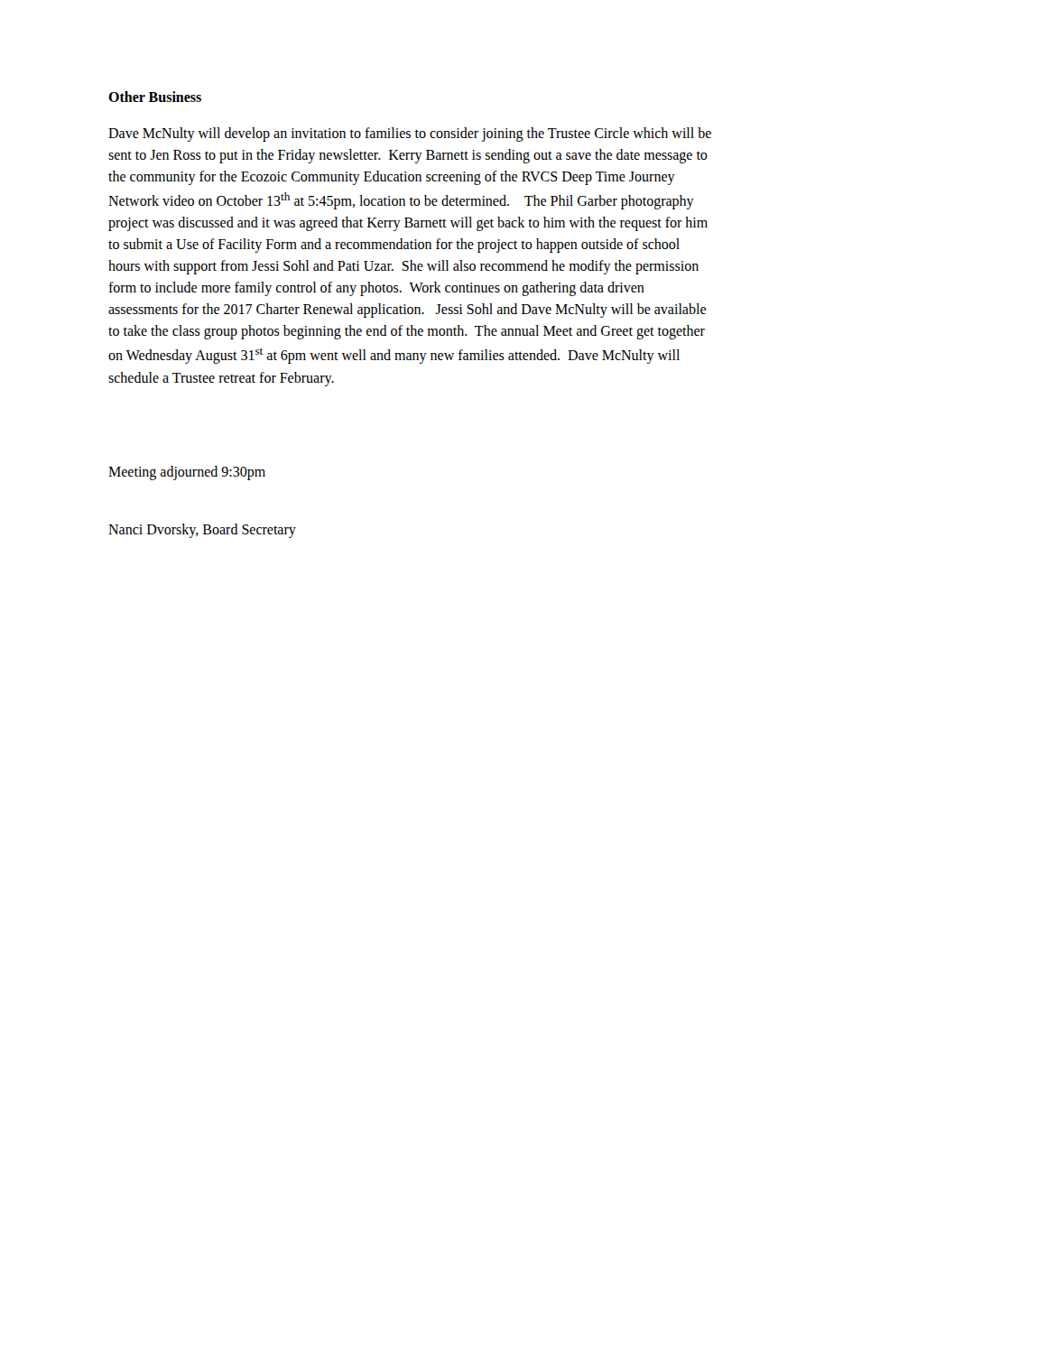Other Business
Dave McNulty will develop an invitation to families to consider joining the Trustee Circle which will be sent to Jen Ross to put in the Friday newsletter. Kerry Barnett is sending out a save the date message to the community for the Ecozoic Community Education screening of the RVCS Deep Time Journey Network video on October 13th at 5:45pm, location to be determined. The Phil Garber photography project was discussed and it was agreed that Kerry Barnett will get back to him with the request for him to submit a Use of Facility Form and a recommendation for the project to happen outside of school hours with support from Jessi Sohl and Pati Uzar. She will also recommend he modify the permission form to include more family control of any photos. Work continues on gathering data driven assessments for the 2017 Charter Renewal application. Jessi Sohl and Dave McNulty will be available to take the class group photos beginning the end of the month. The annual Meet and Greet get together on Wednesday August 31st at 6pm went well and many new families attended. Dave McNulty will schedule a Trustee retreat for February.
Meeting adjourned 9:30pm
Nanci Dvorsky, Board Secretary